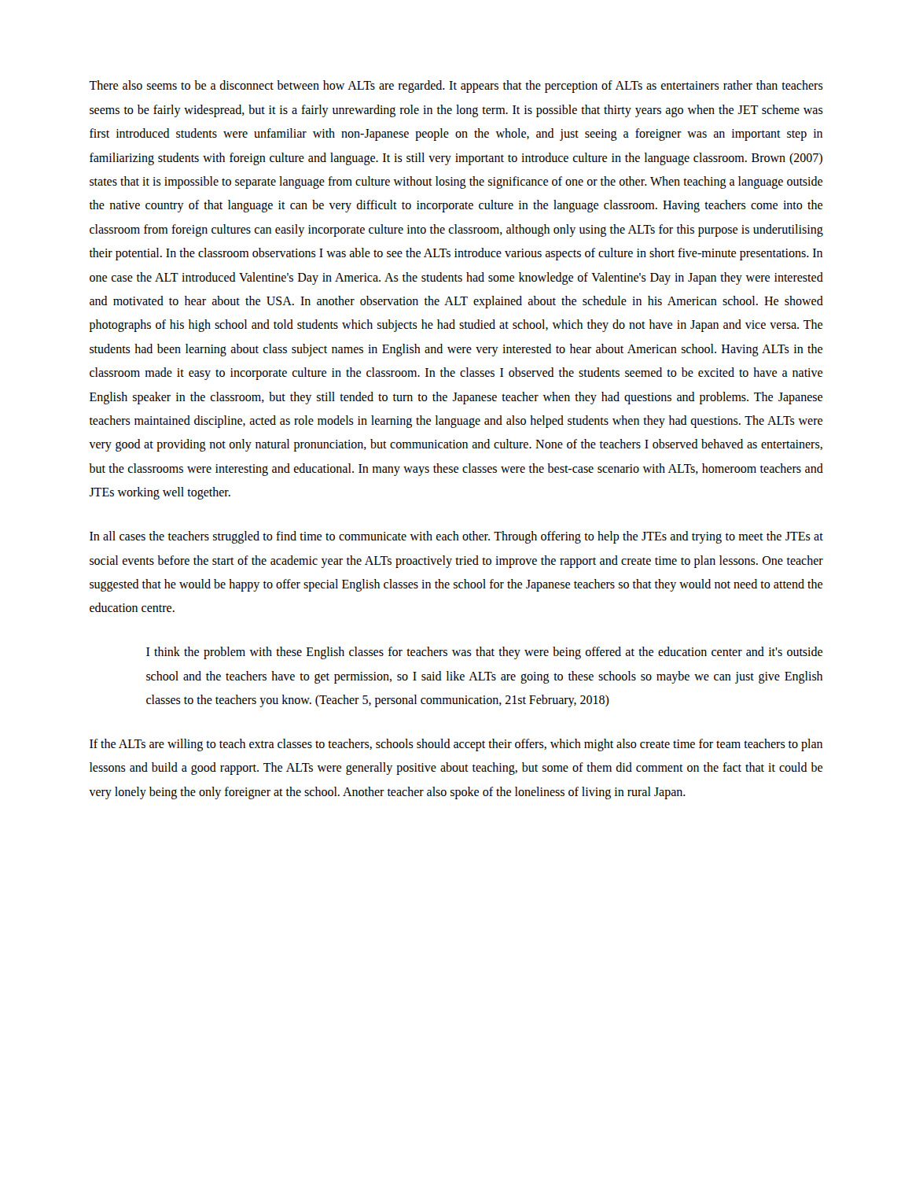There also seems to be a disconnect between how ALTs are regarded. It appears that the perception of ALTs as entertainers rather than teachers seems to be fairly widespread, but it is a fairly unrewarding role in the long term. It is possible that thirty years ago when the JET scheme was first introduced students were unfamiliar with non-Japanese people on the whole, and just seeing a foreigner was an important step in familiarizing students with foreign culture and language. It is still very important to introduce culture in the language classroom. Brown (2007) states that it is impossible to separate language from culture without losing the significance of one or the other. When teaching a language outside the native country of that language it can be very difficult to incorporate culture in the language classroom. Having teachers come into the classroom from foreign cultures can easily incorporate culture into the classroom, although only using the ALTs for this purpose is underutilising their potential. In the classroom observations I was able to see the ALTs introduce various aspects of culture in short five-minute presentations. In one case the ALT introduced Valentine's Day in America. As the students had some knowledge of Valentine's Day in Japan they were interested and motivated to hear about the USA. In another observation the ALT explained about the schedule in his American school. He showed photographs of his high school and told students which subjects he had studied at school, which they do not have in Japan and vice versa. The students had been learning about class subject names in English and were very interested to hear about American school. Having ALTs in the classroom made it easy to incorporate culture in the classroom. In the classes I observed the students seemed to be excited to have a native English speaker in the classroom, but they still tended to turn to the Japanese teacher when they had questions and problems. The Japanese teachers maintained discipline, acted as role models in learning the language and also helped students when they had questions. The ALTs were very good at providing not only natural pronunciation, but communication and culture. None of the teachers I observed behaved as entertainers, but the classrooms were interesting and educational. In many ways these classes were the best-case scenario with ALTs, homeroom teachers and JTEs working well together.
In all cases the teachers struggled to find time to communicate with each other. Through offering to help the JTEs and trying to meet the JTEs at social events before the start of the academic year the ALTs proactively tried to improve the rapport and create time to plan lessons. One teacher suggested that he would be happy to offer special English classes in the school for the Japanese teachers so that they would not need to attend the education centre.
I think the problem with these English classes for teachers was that they were being offered at the education center and it's outside school and the teachers have to get permission, so I said like ALTs are going to these schools so maybe we can just give English classes to the teachers you know. (Teacher 5, personal communication, 21st February, 2018)
If the ALTs are willing to teach extra classes to teachers, schools should accept their offers, which might also create time for team teachers to plan lessons and build a good rapport. The ALTs were generally positive about teaching, but some of them did comment on the fact that it could be very lonely being the only foreigner at the school. Another teacher also spoke of the loneliness of living in rural Japan.